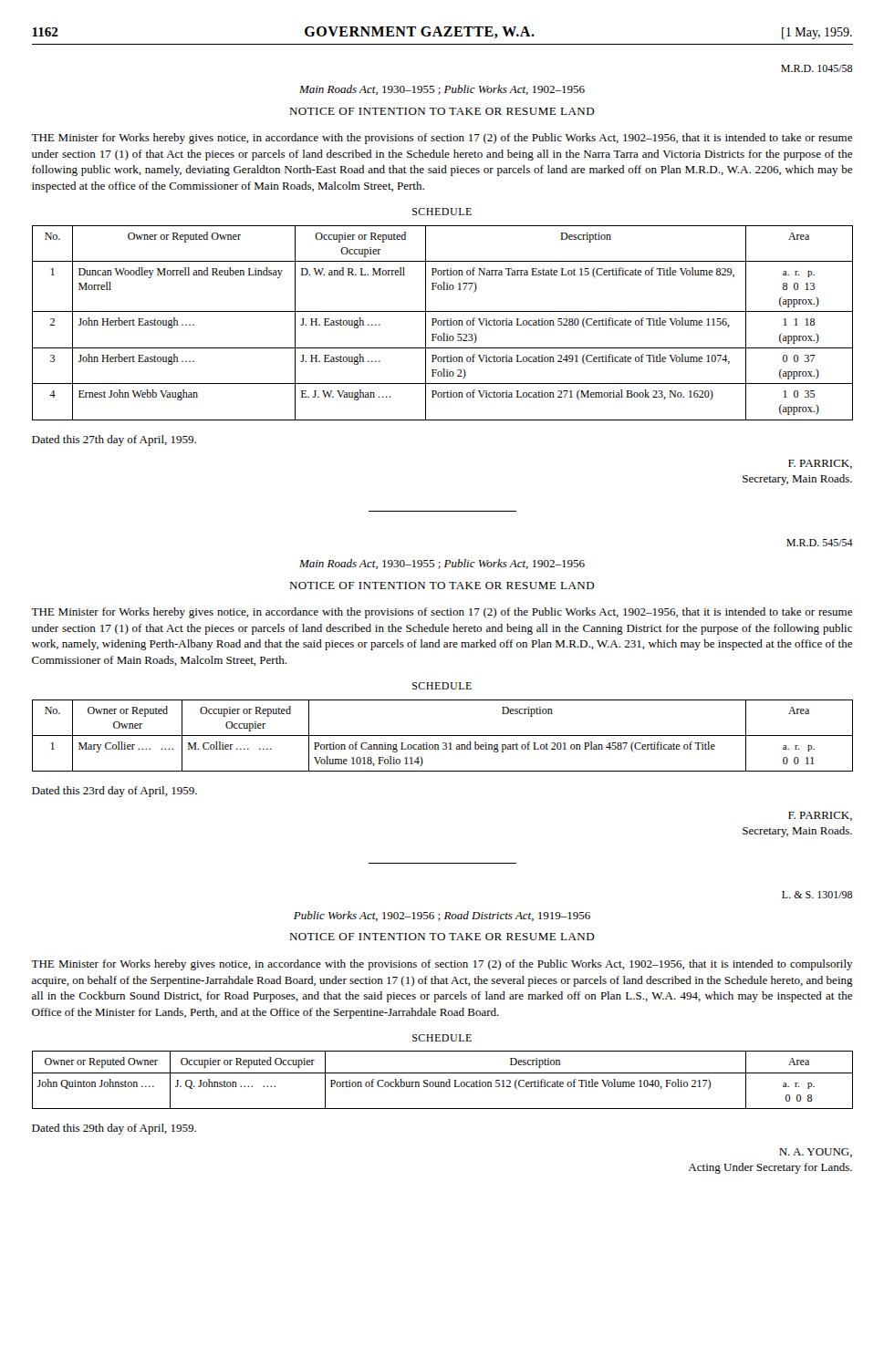1162
GOVERNMENT GAZETTE, W.A.
[1 May, 1959.
M.R.D. 1045/58
Main Roads Act, 1930–1955 ; Public Works Act, 1902–1956
NOTICE OF INTENTION TO TAKE OR RESUME LAND
THE Minister for Works hereby gives notice, in accordance with the provisions of section 17 (2) of the Public Works Act, 1902–1956, that it is intended to take or resume under section 17 (1) of that Act the pieces or parcels of land described in the Schedule hereto and being all in the Narra Tarra and Victoria Districts for the purpose of the following public work, namely, deviating Geraldton North-East Road and that the said pieces or parcels of land are marked off on Plan M.R.D., W.A. 2206, which may be inspected at the office of the Commissioner of Main Roads, Malcolm Street, Perth.
SCHEDULE
| No. | Owner or Reputed Owner | Occupier or Reputed Occupier | Description | Area |
| --- | --- | --- | --- | --- |
| 1 | Duncan Woodley Morrell and Reuben Lindsay Morrell | D. W. and R. L. Morrell | Portion of Narra Tarra Estate Lot 15 (Certificate of Title Volume 829, Folio 177) | a. r. p. 8 0 13 (approx.) |
| 2 | John Herbert Eastough .... | J. H. Eastough .... | Portion of Victoria Location 5280 (Certificate of Title Volume 1156, Folio 523) | 1 1 18 (approx.) |
| 3 | John Herbert Eastough .... | J. H. Eastough .... | Portion of Victoria Location 2491 (Certificate of Title Volume 1074, Folio 2) | 0 0 37 (approx.) |
| 4 | Ernest John Webb Vaughan | E. J. W. Vaughan .... | Portion of Victoria Location 271 (Memorial Book 23, No. 1620) | 1 0 35 (approx.) |
Dated this 27th day of April, 1959.
F. PARRICK, Secretary, Main Roads.
M.R.D. 545/54
Main Roads Act, 1930–1955 ; Public Works Act, 1902–1956
NOTICE OF INTENTION TO TAKE OR RESUME LAND
THE Minister for Works hereby gives notice, in accordance with the provisions of section 17 (2) of the Public Works Act, 1902–1956, that it is intended to take or resume under section 17 (1) of that Act the pieces or parcels of land described in the Schedule hereto and being all in the Canning District for the purpose of the following public work, namely, widening Perth-Albany Road and that the said pieces or parcels of land are marked off on Plan M.R.D., W.A. 231, which may be inspected at the office of the Commissioner of Main Roads, Malcolm Street, Perth.
SCHEDULE
| No. | Owner or Reputed Owner | Occupier or Reputed Occupier | Description | Area |
| --- | --- | --- | --- | --- |
| 1 | Mary Collier .... .... | M. Collier .... .... | Portion of Canning Location 31 and being part of Lot 201 on Plan 4587 (Certificate of Title Volume 1018, Folio 114) | a. r. p. 0 0 11 |
Dated this 23rd day of April, 1959.
F. PARRICK, Secretary, Main Roads.
L. & S. 1301/98
Public Works Act, 1902–1956 ; Road Districts Act, 1919–1956
NOTICE OF INTENTION TO TAKE OR RESUME LAND
THE Minister for Works hereby gives notice, in accordance with the provisions of section 17 (2) of the Public Works Act, 1902–1956, that it is intended to compulsorily acquire, on behalf of the Serpentine-Jarrahdale Road Board, under section 17 (1) of that Act, the several pieces or parcels of land described in the Schedule hereto, and being all in the Cockburn Sound District, for Road Purposes, and that the said pieces or parcels of land are marked off on Plan L.S., W.A. 494, which may be inspected at the Office of the Minister for Lands, Perth, and at the Office of the Serpentine-Jarrahdale Road Board.
SCHEDULE
| Owner or Reputed Owner | Occupier or Reputed Occupier | Description | Area |
| --- | --- | --- | --- |
| John Quinton Johnston .... | J. Q. Johnston .... .... | Portion of Cockburn Sound Location 512 (Certificate of Title Volume 1040, Folio 217) | a. r. p. 0 0 8 |
Dated this 29th day of April, 1959.
N. A. YOUNG, Acting Under Secretary for Lands.